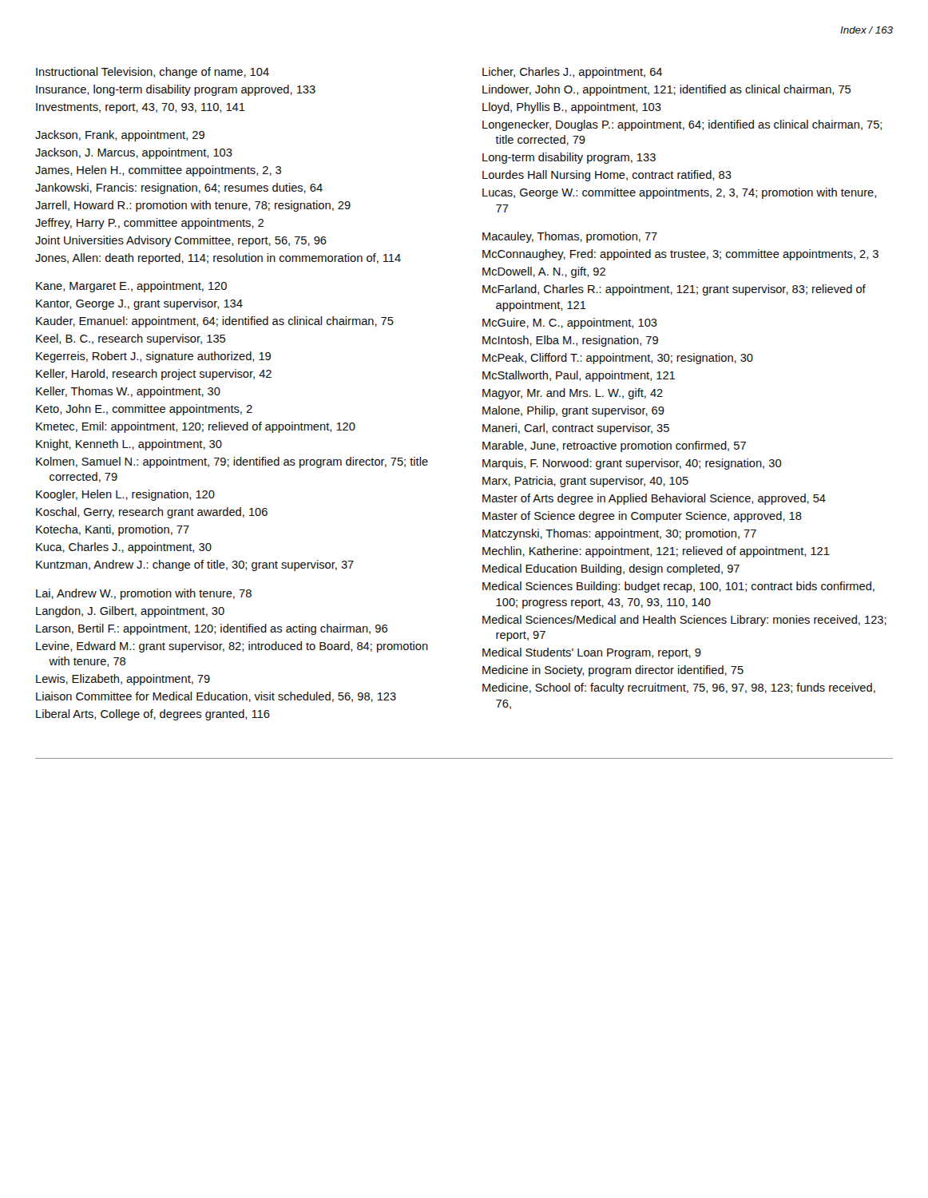Index / 163
Instructional Television, change of name, 104
Insurance, long-term disability program approved, 133
Investments, report, 43, 70, 93, 110, 141
Jackson, Frank, appointment, 29
Jackson, J. Marcus, appointment, 103
James, Helen H., committee appointments, 2, 3
Jankowski, Francis: resignation, 64; resumes duties, 64
Jarrell, Howard R.: promotion with tenure, 78; resignation, 29
Jeffrey, Harry P., committee appointments, 2
Joint Universities Advisory Committee, report, 56, 75, 96
Jones, Allen: death reported, 114; resolution in commemoration of, 114
Kane, Margaret E., appointment, 120
Kantor, George J., grant supervisor, 134
Kauder, Emanuel: appointment, 64; identified as clinical chairman, 75
Keel, B. C., research supervisor, 135
Kegerreis, Robert J., signature authorized, 19
Keller, Harold, research project supervisor, 42
Keller, Thomas W., appointment, 30
Keto, John E., committee appointments, 2
Kmetec, Emil: appointment, 120; relieved of appointment, 120
Knight, Kenneth L., appointment, 30
Kolmen, Samuel N.: appointment, 79; identified as program director, 75; title corrected, 79
Koogler, Helen L., resignation, 120
Koschal, Gerry, research grant awarded, 106
Kotecha, Kanti, promotion, 77
Kuca, Charles J., appointment, 30
Kuntzman, Andrew J.: change of title, 30; grant supervisor, 37
Lai, Andrew W., promotion with tenure, 78
Langdon, J. Gilbert, appointment, 30
Larson, Bertil F.: appointment, 120; identified as acting chairman, 96
Levine, Edward M.: grant supervisor, 82; introduced to Board, 84; promotion with tenure, 78
Lewis, Elizabeth, appointment, 79
Liaison Committee for Medical Education, visit scheduled, 56, 98, 123
Liberal Arts, College of, degrees granted, 116
Licher, Charles J., appointment, 64
Lindower, John O., appointment, 121; identified as clinical chairman, 75
Lloyd, Phyllis B., appointment, 103
Longenecker, Douglas P.: appointment, 64; identified as clinical chairman, 75; title corrected, 79
Long-term disability program, 133
Lourdes Hall Nursing Home, contract ratified, 83
Lucas, George W.: committee appointments, 2, 3, 74; promotion with tenure, 77
Macauley, Thomas, promotion, 77
McConnaughey, Fred: appointed as trustee, 3; committee appointments, 2, 3
McDowell, A. N., gift, 92
McFarland, Charles R.: appointment, 121; grant supervisor, 83; relieved of appointment, 121
McGuire, M. C., appointment, 103
McIntosh, Elba M., resignation, 79
McPeak, Clifford T.: appointment, 30; resignation, 30
McStallworth, Paul, appointment, 121
Magyor, Mr. and Mrs. L. W., gift, 42
Malone, Philip, grant supervisor, 69
Maneri, Carl, contract supervisor, 35
Marable, June, retroactive promotion confirmed, 57
Marquis, F. Norwood: grant supervisor, 40; resignation, 30
Marx, Patricia, grant supervisor, 40, 105
Master of Arts degree in Applied Behavioral Science, approved, 54
Master of Science degree in Computer Science, approved, 18
Matczynski, Thomas: appointment, 30; promotion, 77
Mechlin, Katherine: appointment, 121; relieved of appointment, 121
Medical Education Building, design completed, 97
Medical Sciences Building: budget recap, 100, 101; contract bids confirmed, 100; progress report, 43, 70, 93, 110, 140
Medical Sciences/Medical and Health Sciences Library: monies received, 123; report, 97
Medical Students' Loan Program, report, 9
Medicine in Society, program director identified, 75
Medicine, School of: faculty recruitment, 75, 96, 97, 98, 123; funds received, 76,